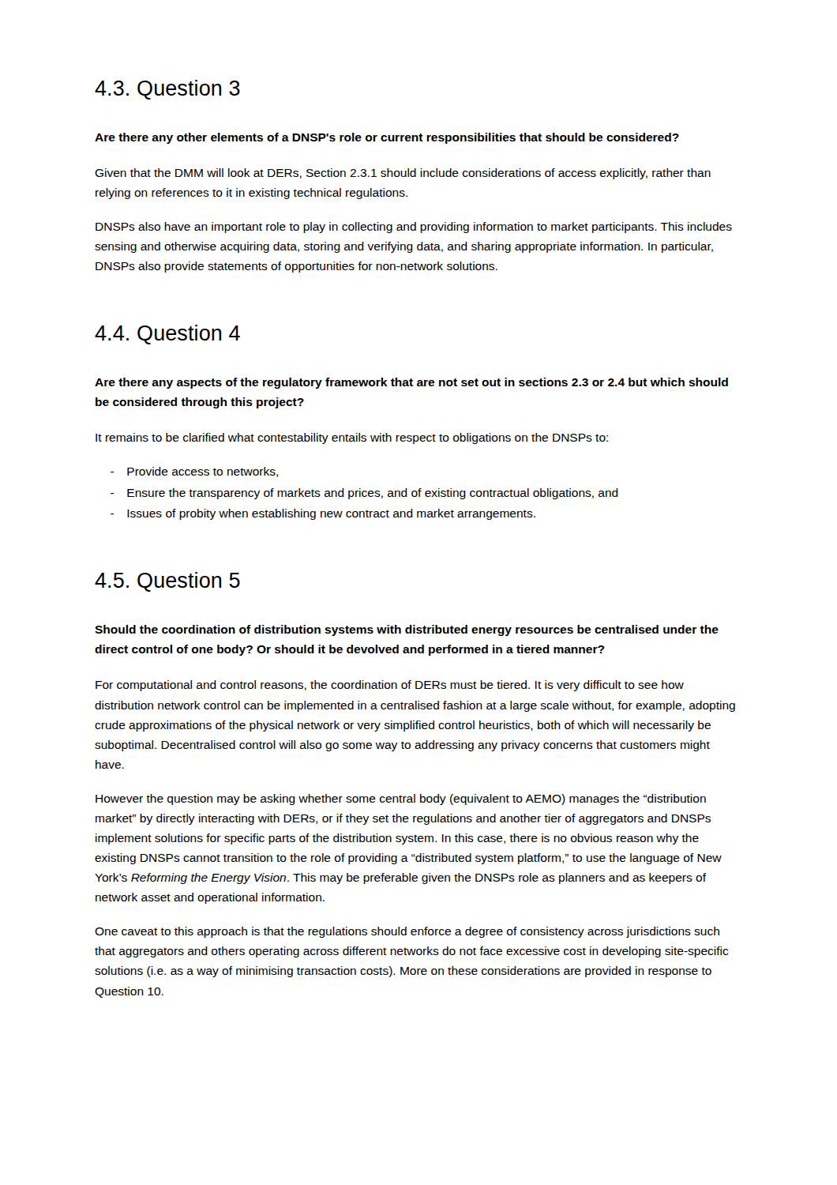4.3. Question 3
Are there any other elements of a DNSP's role or current responsibilities that should be considered?
Given that the DMM will look at DERs, Section 2.3.1 should include considerations of access explicitly, rather than relying on references to it in existing technical regulations.
DNSPs also have an important role to play in collecting and providing information to market participants. This includes sensing and otherwise acquiring data, storing and verifying data, and sharing appropriate information. In particular, DNSPs also provide statements of opportunities for non-network solutions.
4.4. Question 4
Are there any aspects of the regulatory framework that are not set out in sections 2.3 or 2.4 but which should be considered through this project?
It remains to be clarified what contestability entails with respect to obligations on the DNSPs to:
Provide access to networks,
Ensure the transparency of markets and prices, and of existing contractual obligations, and
Issues of probity when establishing new contract and market arrangements.
4.5. Question 5
Should the coordination of distribution systems with distributed energy resources be centralised under the direct control of one body? Or should it be devolved and performed in a tiered manner?
For computational and control reasons, the coordination of DERs must be tiered. It is very difficult to see how distribution network control can be implemented in a centralised fashion at a large scale without, for example, adopting crude approximations of the physical network or very simplified control heuristics, both of which will necessarily be suboptimal. Decentralised control will also go some way to addressing any privacy concerns that customers might have.
However the question may be asking whether some central body (equivalent to AEMO) manages the “distribution market” by directly interacting with DERs, or if they set the regulations and another tier of aggregators and DNSPs implement solutions for specific parts of the distribution system. In this case, there is no obvious reason why the existing DNSPs cannot transition to the role of providing a “distributed system platform,” to use the language of New York’s Reforming the Energy Vision. This may be preferable given the DNSPs role as planners and as keepers of network asset and operational information.
One caveat to this approach is that the regulations should enforce a degree of consistency across jurisdictions such that aggregators and others operating across different networks do not face excessive cost in developing site-specific solutions (i.e. as a way of minimising transaction costs). More on these considerations are provided in response to Question 10.